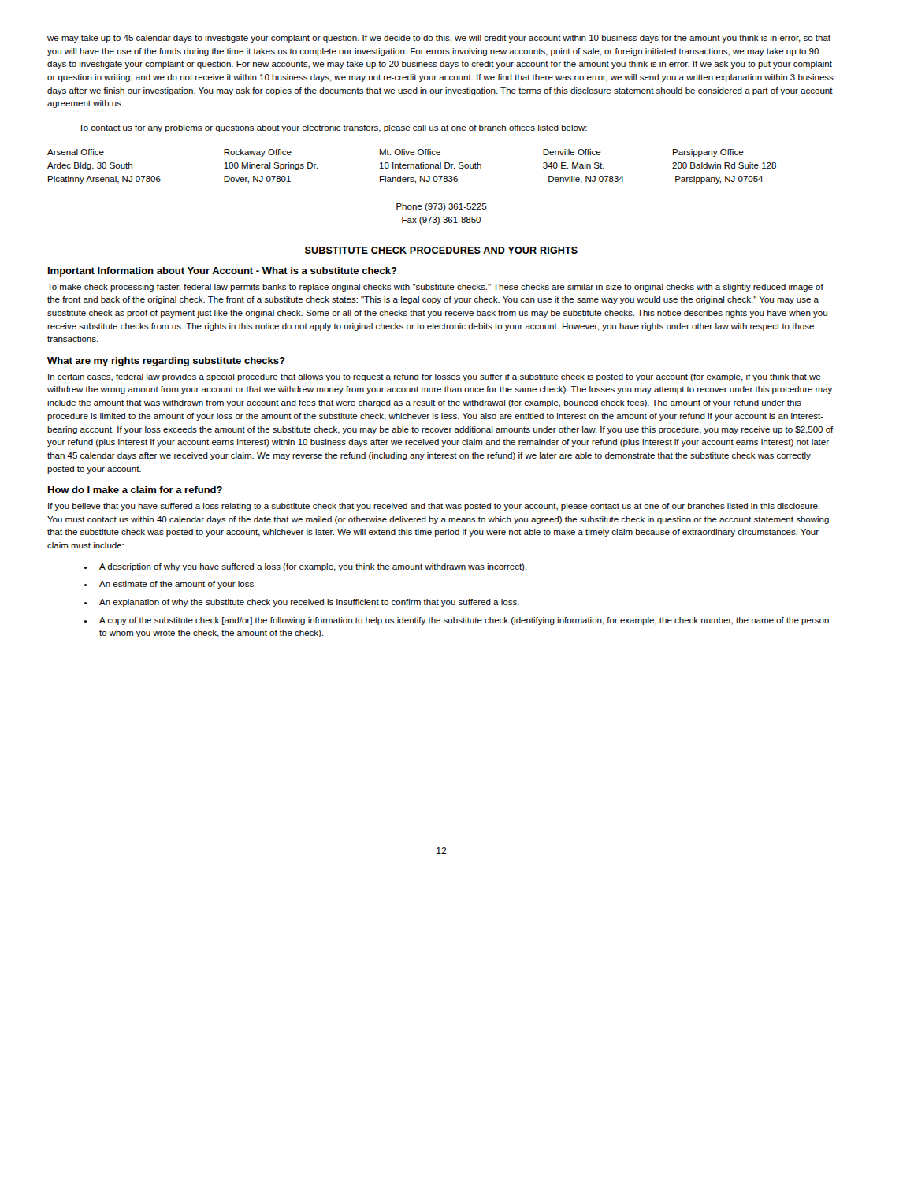we may take up to 45 calendar days to investigate your complaint or question. If we decide to do this, we will credit your account within 10 business days for the amount you think is in error, so that you will have the use of the funds during the time it takes us to complete our investigation. For errors involving new accounts, point of sale, or foreign initiated transactions, we may take up to 90 days to investigate your complaint or question. For new accounts, we may take up to 20 business days to credit your account for the amount you think is in error. If we ask you to put your complaint or question in writing, and we do not receive it within 10 business days, we may not re-credit your account. If we find that there was no error, we will send you a written explanation within 3 business days after we finish our investigation. You may ask for copies of the documents that we used in our investigation. The terms of this disclosure statement should be considered a part of your account agreement with us.
To contact us for any problems or questions about your electronic transfers, please call us at one of branch offices listed below:
| Arsenal Office | Rockaway Office | Mt. Olive Office | Denville Office | Parsippany Office |
| Ardec Bldg. 30 South | 100 Mineral Springs Dr. | 10 International Dr. South | 340 E. Main St. | 200 Baldwin Rd Suite 128 |
| Picatinny Arsenal, NJ 07806 | Dover, NJ 07801 | Flanders, NJ 07836 | Denville, NJ 07834 | Parsippany, NJ 07054 |
Phone (973) 361-5225
Fax (973) 361-8850
SUBSTITUTE CHECK PROCEDURES AND YOUR RIGHTS
Important Information about Your Account - What is a substitute check?
To make check processing faster, federal law permits banks to replace original checks with "substitute checks." These checks are similar in size to original checks with a slightly reduced image of the front and back of the original check. The front of a substitute check states: "This is a legal copy of your check. You can use it the same way you would use the original check." You may use a substitute check as proof of payment just like the original check. Some or all of the checks that you receive back from us may be substitute checks. This notice describes rights you have when you receive substitute checks from us. The rights in this notice do not apply to original checks or to electronic debits to your account. However, you have rights under other law with respect to those transactions.
What are my rights regarding substitute checks?
In certain cases, federal law provides a special procedure that allows you to request a refund for losses you suffer if a substitute check is posted to your account (for example, if you think that we withdrew the wrong amount from your account or that we withdrew money from your account more than once for the same check). The losses you may attempt to recover under this procedure may include the amount that was withdrawn from your account and fees that were charged as a result of the withdrawal (for example, bounced check fees). The amount of your refund under this procedure is limited to the amount of your loss or the amount of the substitute check, whichever is less. You also are entitled to interest on the amount of your refund if your account is an interest-bearing account. If your loss exceeds the amount of the substitute check, you may be able to recover additional amounts under other law. If you use this procedure, you may receive up to $2,500 of your refund (plus interest if your account earns interest) within 10 business days after we received your claim and the remainder of your refund (plus interest if your account earns interest) not later than 45 calendar days after we received your claim. We may reverse the refund (including any interest on the refund) if we later are able to demonstrate that the substitute check was correctly posted to your account.
How do I make a claim for a refund?
If you believe that you have suffered a loss relating to a substitute check that you received and that was posted to your account, please contact us at one of our branches listed in this disclosure. You must contact us within 40 calendar days of the date that we mailed (or otherwise delivered by a means to which you agreed) the substitute check in question or the account statement showing that the substitute check was posted to your account, whichever is later. We will extend this time period if you were not able to make a timely claim because of extraordinary circumstances. Your claim must include:
A description of why you have suffered a loss (for example, you think the amount withdrawn was incorrect).
An estimate of the amount of your loss
An explanation of why the substitute check you received is insufficient to confirm that you suffered a loss.
A copy of the substitute check [and/or] the following information to help us identify the substitute check (identifying information, for example, the check number, the name of the person to whom you wrote the check, the amount of the check).
12